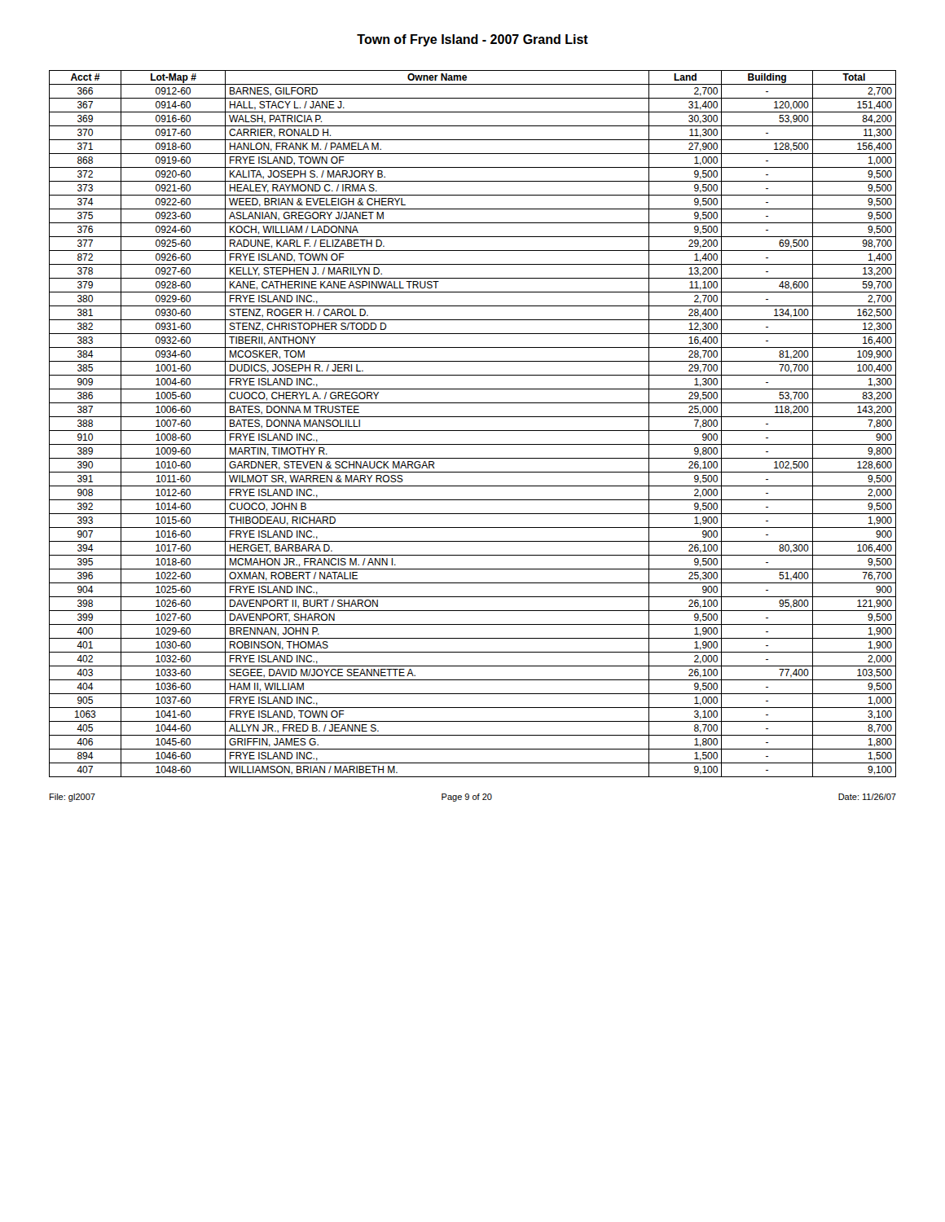Town of Frye Island - 2007 Grand List
| Acct # | Lot-Map # | Owner Name | Land | Building | Total |
| --- | --- | --- | --- | --- | --- |
| 366 | 0912-60 | BARNES, GILFORD | 2,700 | - | 2,700 |
| 367 | 0914-60 | HALL, STACY L. / JANE J. | 31,400 | 120,000 | 151,400 |
| 369 | 0916-60 | WALSH, PATRICIA P. | 30,300 | 53,900 | 84,200 |
| 370 | 0917-60 | CARRIER, RONALD H. | 11,300 | - | 11,300 |
| 371 | 0918-60 | HANLON, FRANK M. / PAMELA M. | 27,900 | 128,500 | 156,400 |
| 868 | 0919-60 | FRYE ISLAND, TOWN OF | 1,000 | - | 1,000 |
| 372 | 0920-60 | KALITA, JOSEPH S. / MARJORY B. | 9,500 | - | 9,500 |
| 373 | 0921-60 | HEALEY, RAYMOND C. / IRMA S. | 9,500 | - | 9,500 |
| 374 | 0922-60 | WEED, BRIAN & EVELEIGH & CHERYL | 9,500 | - | 9,500 |
| 375 | 0923-60 | ASLANIAN, GREGORY J/JANET M | 9,500 | - | 9,500 |
| 376 | 0924-60 | KOCH, WILLIAM / LADONNA | 9,500 | - | 9,500 |
| 377 | 0925-60 | RADUNE, KARL F. / ELIZABETH D. | 29,200 | 69,500 | 98,700 |
| 872 | 0926-60 | FRYE ISLAND, TOWN OF | 1,400 | - | 1,400 |
| 378 | 0927-60 | KELLY, STEPHEN J. / MARILYN D. | 13,200 | - | 13,200 |
| 379 | 0928-60 | KANE, CATHERINE KANE ASPINWALL TRUST | 11,100 | 48,600 | 59,700 |
| 380 | 0929-60 | FRYE ISLAND INC., | 2,700 | - | 2,700 |
| 381 | 0930-60 | STENZ, ROGER H. / CAROL D. | 28,400 | 134,100 | 162,500 |
| 382 | 0931-60 | STENZ, CHRISTOPHER S/TODD D | 12,300 | - | 12,300 |
| 383 | 0932-60 | TIBERII, ANTHONY | 16,400 | - | 16,400 |
| 384 | 0934-60 | MCOSKER, TOM | 28,700 | 81,200 | 109,900 |
| 385 | 1001-60 | DUDICS, JOSEPH R. / JERI L. | 29,700 | 70,700 | 100,400 |
| 909 | 1004-60 | FRYE ISLAND INC., | 1,300 | - | 1,300 |
| 386 | 1005-60 | CUOCO, CHERYL A. / GREGORY | 29,500 | 53,700 | 83,200 |
| 387 | 1006-60 | BATES, DONNA M TRUSTEE | 25,000 | 118,200 | 143,200 |
| 388 | 1007-60 | BATES, DONNA MANSOLILLI | 7,800 | - | 7,800 |
| 910 | 1008-60 | FRYE ISLAND INC., | 900 | - | 900 |
| 389 | 1009-60 | MARTIN, TIMOTHY R. | 9,800 | - | 9,800 |
| 390 | 1010-60 | GARDNER, STEVEN & SCHNAUCK MARGAR | 26,100 | 102,500 | 128,600 |
| 391 | 1011-60 | WILMOT SR, WARREN & MARY ROSS | 9,500 | - | 9,500 |
| 908 | 1012-60 | FRYE ISLAND INC., | 2,000 | - | 2,000 |
| 392 | 1014-60 | CUOCO, JOHN B | 9,500 | - | 9,500 |
| 393 | 1015-60 | THIBODEAU, RICHARD | 1,900 | - | 1,900 |
| 907 | 1016-60 | FRYE ISLAND INC., | 900 | - | 900 |
| 394 | 1017-60 | HERGET, BARBARA D. | 26,100 | 80,300 | 106,400 |
| 395 | 1018-60 | MCMAHON JR., FRANCIS M. / ANN I. | 9,500 | - | 9,500 |
| 396 | 1022-60 | OXMAN, ROBERT / NATALIE | 25,300 | 51,400 | 76,700 |
| 904 | 1025-60 | FRYE ISLAND INC., | 900 | - | 900 |
| 398 | 1026-60 | DAVENPORT II, BURT / SHARON | 26,100 | 95,800 | 121,900 |
| 399 | 1027-60 | DAVENPORT, SHARON | 9,500 | - | 9,500 |
| 400 | 1029-60 | BRENNAN, JOHN P. | 1,900 | - | 1,900 |
| 401 | 1030-60 | ROBINSON, THOMAS | 1,900 | - | 1,900 |
| 402 | 1032-60 | FRYE ISLAND INC., | 2,000 | - | 2,000 |
| 403 | 1033-60 | SEGEE, DAVID M/JOYCE SEANNETTE A. | 26,100 | 77,400 | 103,500 |
| 404 | 1036-60 | HAM II, WILLIAM | 9,500 | - | 9,500 |
| 905 | 1037-60 | FRYE ISLAND INC., | 1,000 | - | 1,000 |
| 1063 | 1041-60 | FRYE ISLAND, TOWN OF | 3,100 | - | 3,100 |
| 405 | 1044-60 | ALLYN JR., FRED B. / JEANNE S. | 8,700 | - | 8,700 |
| 406 | 1045-60 | GRIFFIN, JAMES G. | 1,800 | - | 1,800 |
| 894 | 1046-60 | FRYE ISLAND INC., | 1,500 | - | 1,500 |
| 407 | 1048-60 | WILLIAMSON, BRIAN / MARIBETH M. | 9,100 | - | 9,100 |
File: gl2007
Page 9 of 20
Date: 11/26/07